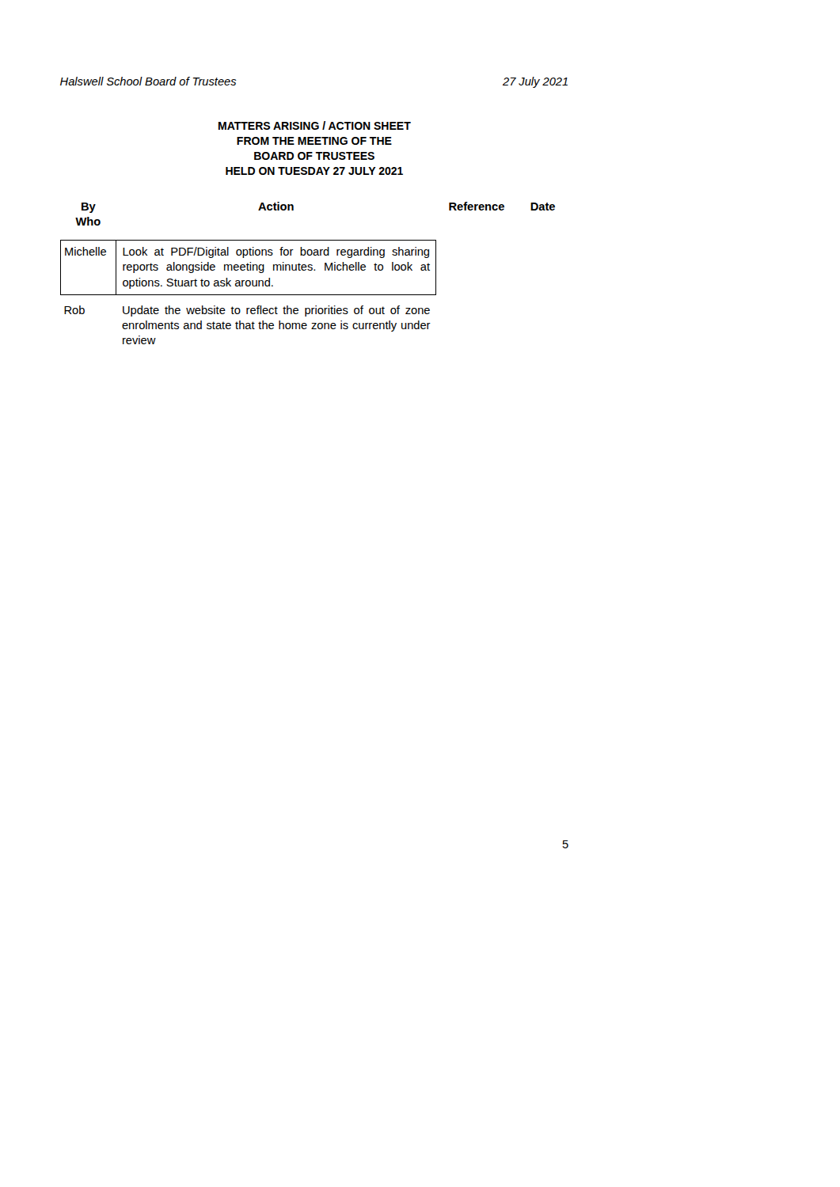Halswell School Board of Trustees 27 July 2021
MATTERS ARISING / ACTION SHEET
FROM THE MEETING OF THE
BOARD OF TRUSTEES
HELD ON TUESDAY 27 JULY 2021
| By Who | Action | Reference | Date |
| --- | --- | --- | --- |
| Michelle | Look at PDF/Digital options for board regarding sharing reports alongside meeting minutes. Michelle to look at options. Stuart to ask around. | | |
| Rob | Update the website to reflect the priorities of out of zone enrolments and state that the home zone is currently under review | | |
5